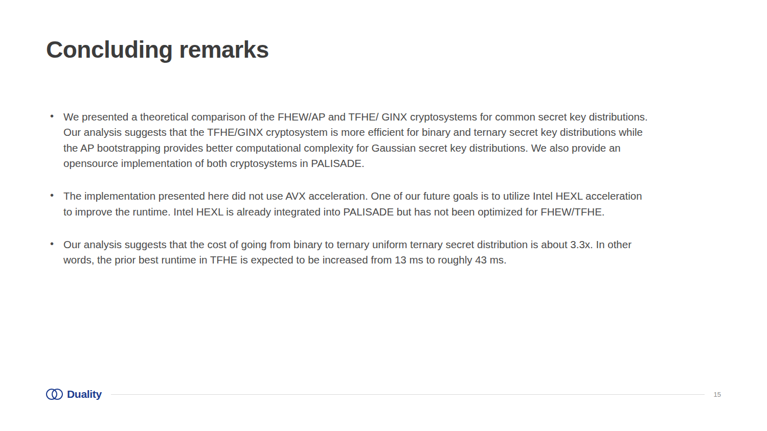Concluding remarks
We presented a theoretical comparison of the FHEW/AP and TFHE/ GINX cryptosystems for common secret key distributions. Our analysis suggests that the TFHE/GINX cryptosystem is more efficient for binary and ternary secret key distributions while the AP bootstrapping provides better computational complexity for Gaussian secret key distributions. We also provide an opensource implementation of both cryptosystems in PALISADE.
The implementation presented here did not use AVX acceleration. One of our future goals is to utilize Intel HEXL acceleration to improve the runtime. Intel HEXL is already integrated into PALISADE but has not been optimized for FHEW/TFHE.
Our analysis suggests that the cost of going from binary to ternary uniform ternary secret distribution is about 3.3x. In other words, the prior best runtime in TFHE is expected to be increased from 13 ms to roughly 43 ms.
Duality
15